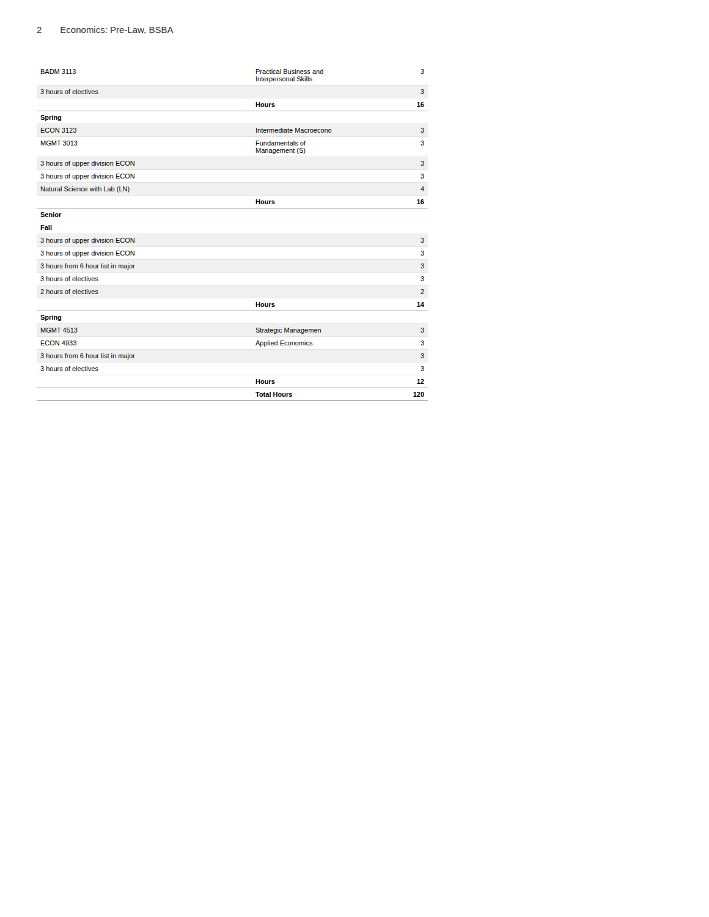2 Economics: Pre-Law, BSBA
| BADM 3113 | Practical Business and Interpersonal Skills | 3 |
| 3 hours of electives | 3 |
| | Hours | 16 |
| Spring |
| ECON 3123 | Intermediate Macroecono | 3 |
| MGMT 3013 | Fundamentals of Management (S) | 3 |
| 3 hours of upper division ECON | 3 |
| 3 hours of upper division ECON | 3 |
| Natural Science with Lab (LN) | 4 |
| | Hours | 16 |
| Senior |
| Fall |
| 3 hours of upper division ECON | 3 |
| 3 hours of upper division ECON | 3 |
| 3 hours from 6 hour list in major | 3 |
| 3 hours of electives | 3 |
| 2 hours of electives | 2 |
| | Hours | 14 |
| Spring |
| MGMT 4513 | Strategic Managemen | 3 |
| ECON 4933 | Applied Economics | 3 |
| 3 hours from 6 hour list in major | 3 |
| 3 hours of electives | 3 |
| | Hours | 12 |
| | Total Hours | 120 |